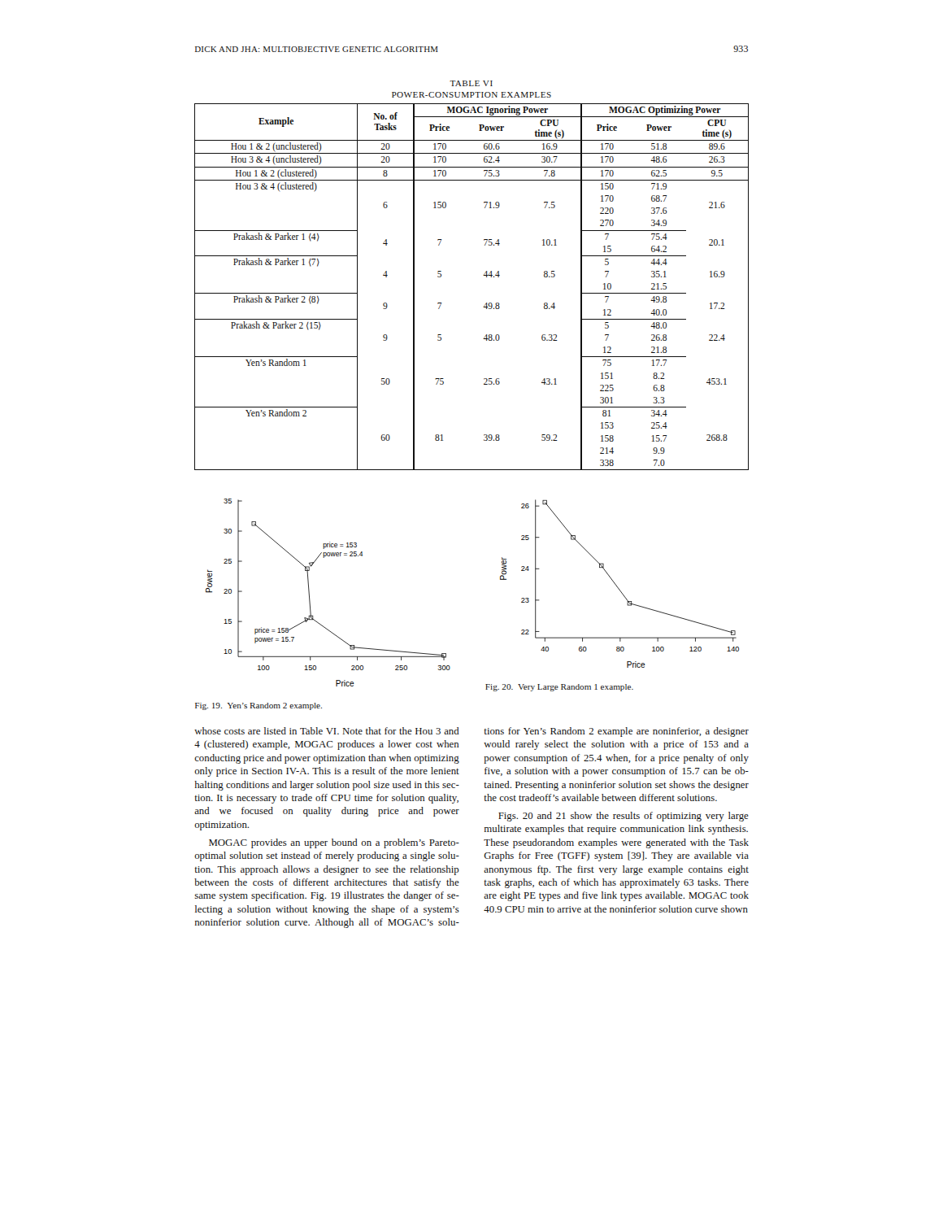Dick and Jha: Multiobjective Genetic Algorithm
933
Table VI Power-Consumption Examples
| Example | No. of Tasks | MOGAC Ignoring Power | MOGAC Optimizing Power |
| --- | --- | --- | --- |
| Price | Power | CPU time (s) | Price | Power | CPU time (s) |
| Hou 1 & 2 (unclustered) | 20 | 170 | 60.6 | 16.9 | 170 | 51.8 | 89.6 |
| Hou 3 & 4 (unclustered) | 20 | 170 | 62.4 | 30.7 | 170 | 48.6 | 26.3 |
| Hou 1 & 2 (clustered) | 8 | 170 | 75.3 | 7.8 | 170 | 62.5 | 9.5 |
| Hou 3 & 4 (clustered) | 6 | 150 | 71.9 | 7.5 | 150 | 71.9 | 21.6 |
| | 170 | 68.7 |
| | 220 | 37.6 |
| | 270 | 34.9 |
| Prakash & Parker 1 ⟨4⟩ | 4 | 7 | 75.4 | 10.1 | 7 | 75.4 | 20.1 |
| | 15 | 64.2 |
| Prakash & Parker 1 ⟨7⟩ | 4 | 5 | 44.4 | 8.5 | 5 | 44.4 | 16.9 |
| | 7 | 35.1 |
| | 10 | 21.5 |
| Prakash & Parker 2 ⟨8⟩ | 9 | 7 | 49.8 | 8.4 | 7 | 49.8 | 17.2 |
| | 12 | 40.0 |
| Prakash & Parker 2 ⟨15⟩ | 9 | 5 | 48.0 | 6.32 | 5 | 48.0 | 22.4 |
| | 7 | 26.8 |
| | 12 | 21.8 |
| Yen’s Random 1 | 50 | 75 | 25.6 | 43.1 | 75 | 17.7 | 453.1 |
| | 151 | 8.2 |
| | 225 | 6.8 |
| | 301 | 3.3 |
| Yen’s Random 2 | 60 | 81 | 39.8 | 59.2 | 81 | 34.4 | 268.8 |
| | 153 | 25.4 |
| | 158 | 15.7 |
| | 214 | 9.9 |
| | 338 | 7.0 |
35 30 25 20 15 10 100 150 200 250 300 Power Price price = 153 power = 25.4 price = 158 power = 15.7
Fig. 19. Yen’s Random 2 example.
26 25 24 23 22 40 60 80 100 120 140 Power Price
Fig. 20. Very Large Random 1 example.
whose costs are listed in Table VI. Note that for the Hou 3 and 4 (clustered) example, MOGAC produces a lower cost when conducting price and power optimization than when optimizing only price in Section IV-A. This is a result of the more lenient halting conditions and larger solution pool size used in this section. It is necessary to trade off CPU time for solution quality, and we focused on quality during price and power optimization.
MOGAC provides an upper bound on a problem’s Pareto-optimal solution set instead of merely producing a single solution. This approach allows a designer to see the relationship between the costs of different architectures that satisfy the same system specification. Fig. 19 illustrates the danger of selecting a solution without knowing the shape of a system’s noninferior solution curve. Although all of MOGAC’s solutions for Yen’s Random 2 example are noninferior, a designer would rarely select the solution with a price of 153 and a power consumption of 25.4 when, for a price penalty of only five, a solution with a power consumption of 15.7 can be obtained. Presenting a noninferior solution set shows the designer the cost tradeoff’s available between different solutions.
Figs. 20 and 21 show the results of optimizing very large multirate examples that require communication link synthesis. These pseudorandom examples were generated with the Task Graphs for Free (TGFF) system [39]. They are available via anonymous ftp. The first very large example contains eight task graphs, each of which has approximately 63 tasks. There are eight PE types and five link types available. MOGAC took 40.9 CPU min to arrive at the noninferior solution curve shown